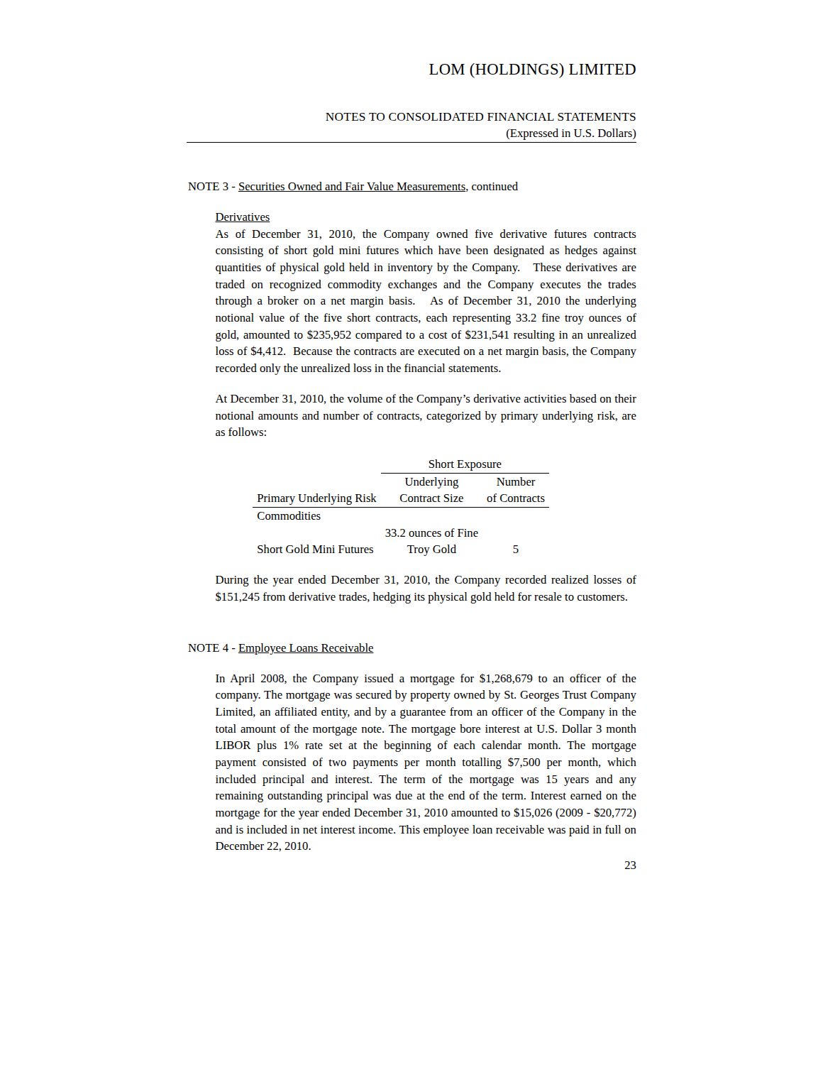LOM (HOLDINGS) LIMITED
NOTES TO CONSOLIDATED FINANCIAL STATEMENTS
(Expressed in U.S. Dollars)
NOTE 3 - Securities Owned and Fair Value Measurements, continued
Derivatives
As of December 31, 2010, the Company owned five derivative futures contracts consisting of short gold mini futures which have been designated as hedges against quantities of physical gold held in inventory by the Company. These derivatives are traded on recognized commodity exchanges and the Company executes the trades through a broker on a net margin basis. As of December 31, 2010 the underlying notional value of the five short contracts, each representing 33.2 fine troy ounces of gold, amounted to $235,952 compared to a cost of $231,541 resulting in an unrealized loss of $4,412. Because the contracts are executed on a net margin basis, the Company recorded only the unrealized loss in the financial statements.
At December 31, 2010, the volume of the Company’s derivative activities based on their notional amounts and number of contracts, categorized by primary underlying risk, are as follows:
| | Short Exposure |
| | Underlying | Number |
| Primary Underlying Risk | Contract Size | of Contracts |
| Commodities | | |
| | 33.2 ounces of Fine | |
| Short Gold Mini Futures | Troy Gold | 5 |
During the year ended December 31, 2010, the Company recorded realized losses of $151,245 from derivative trades, hedging its physical gold held for resale to customers.
NOTE 4 - Employee Loans Receivable
In April 2008, the Company issued a mortgage for $1,268,679 to an officer of the company. The mortgage was secured by property owned by St. Georges Trust Company Limited, an affiliated entity, and by a guarantee from an officer of the Company in the total amount of the mortgage note. The mortgage bore interest at U.S. Dollar 3 month LIBOR plus 1% rate set at the beginning of each calendar month. The mortgage payment consisted of two payments per month totalling $7,500 per month, which included principal and interest. The term of the mortgage was 15 years and any remaining outstanding principal was due at the end of the term. Interest earned on the mortgage for the year ended December 31, 2010 amounted to $15,026 (2009 - $20,772) and is included in net interest income. This employee loan receivable was paid in full on December 22, 2010.
23